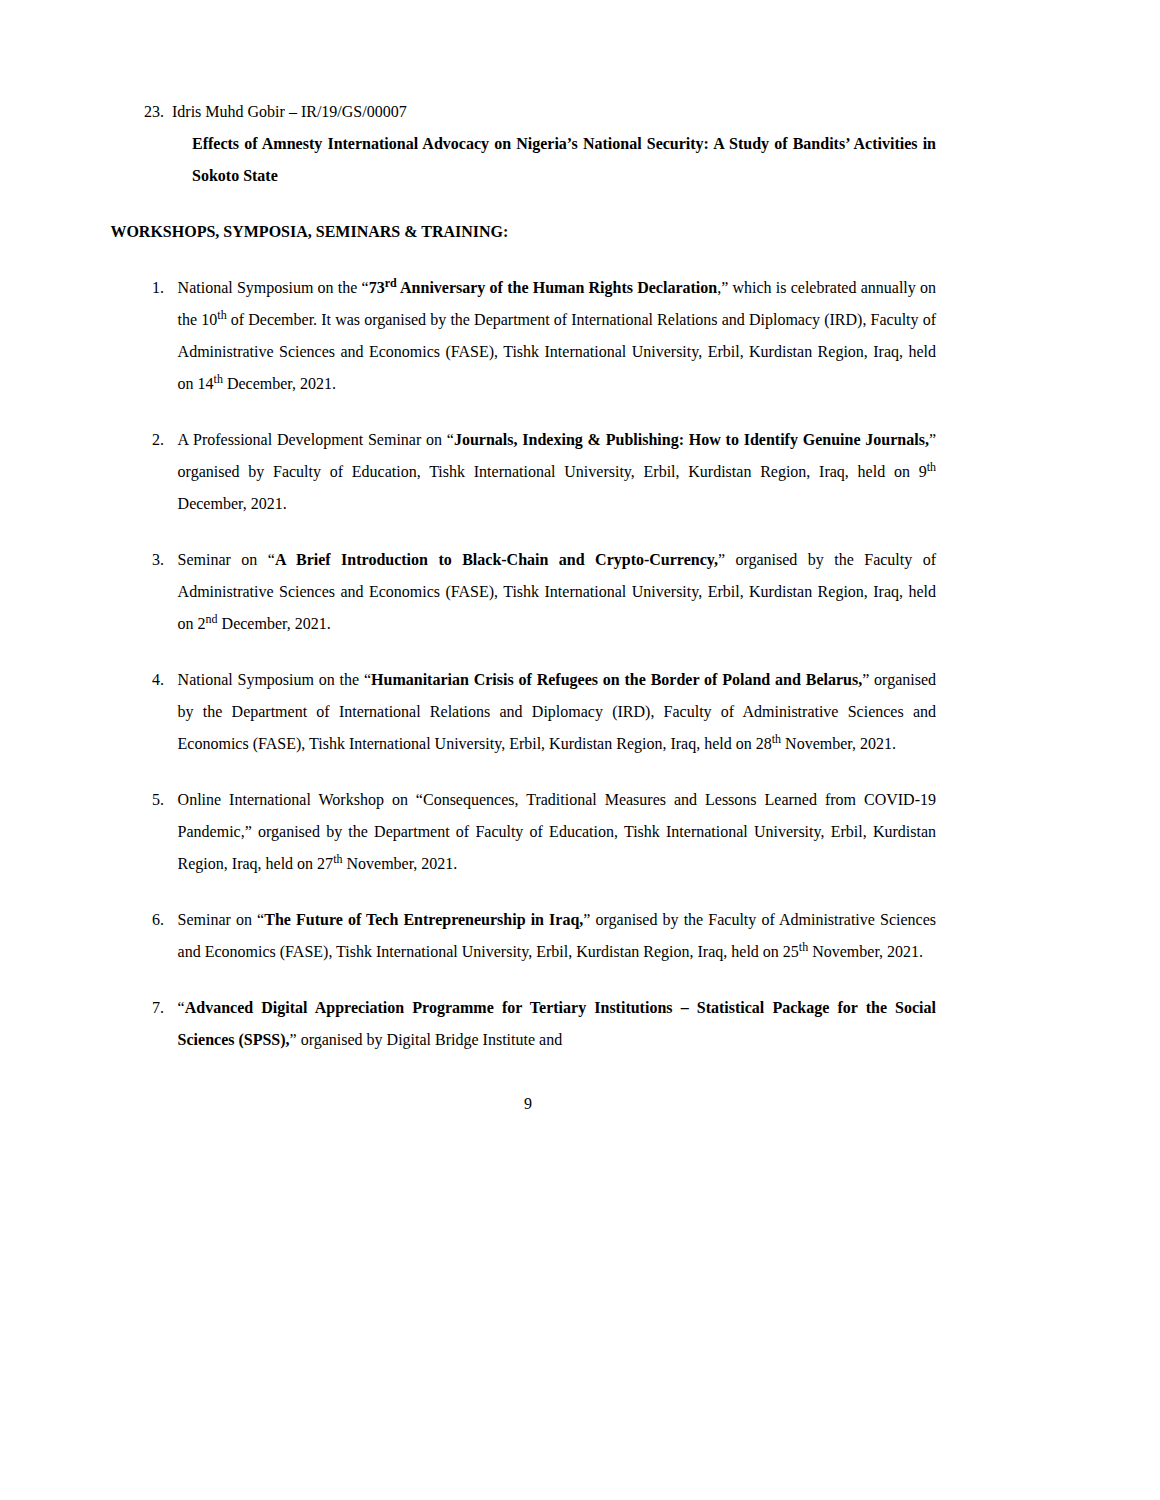23. Idris Muhd Gobir – IR/19/GS/00007 Effects of Amnesty International Advocacy on Nigeria’s National Security: A Study of Bandits’ Activities in Sokoto State
WORKSHOPS, SYMPOSIA, SEMINARS & TRAINING:
National Symposium on the “73rd Anniversary of the Human Rights Declaration,” which is celebrated annually on the 10th of December. It was organised by the Department of International Relations and Diplomacy (IRD), Faculty of Administrative Sciences and Economics (FASE), Tishk International University, Erbil, Kurdistan Region, Iraq, held on 14th December, 2021.
A Professional Development Seminar on “Journals, Indexing & Publishing: How to Identify Genuine Journals,” organised by Faculty of Education, Tishk International University, Erbil, Kurdistan Region, Iraq, held on 9th December, 2021.
Seminar on “A Brief Introduction to Black-Chain and Crypto-Currency,” organised by the Faculty of Administrative Sciences and Economics (FASE), Tishk International University, Erbil, Kurdistan Region, Iraq, held on 2nd December, 2021.
National Symposium on the “Humanitarian Crisis of Refugees on the Border of Poland and Belarus,” organised by the Department of International Relations and Diplomacy (IRD), Faculty of Administrative Sciences and Economics (FASE), Tishk International University, Erbil, Kurdistan Region, Iraq, held on 28th November, 2021.
Online International Workshop on “Consequences, Traditional Measures and Lessons Learned from COVID-19 Pandemic,” organised by the Department of Faculty of Education, Tishk International University, Erbil, Kurdistan Region, Iraq, held on 27th November, 2021.
Seminar on “The Future of Tech Entrepreneurship in Iraq,” organised by the Faculty of Administrative Sciences and Economics (FASE), Tishk International University, Erbil, Kurdistan Region, Iraq, held on 25th November, 2021.
“Advanced Digital Appreciation Programme for Tertiary Institutions – Statistical Package for the Social Sciences (SPSS),” organised by Digital Bridge Institute and
9